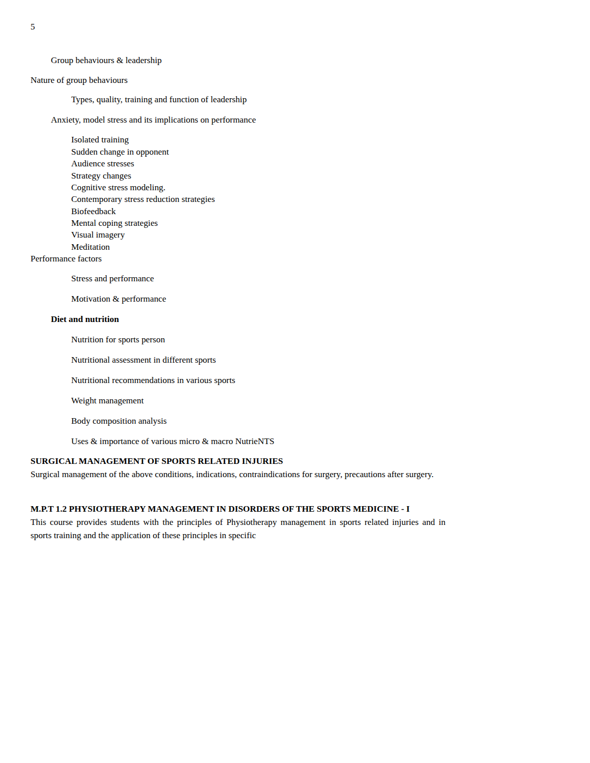5
Group behaviours & leadership
Nature of group behaviours
Types, quality, training and function of leadership
Anxiety, model stress and its implications on performance
Isolated training
Sudden change in opponent
Audience stresses
Strategy changes
Cognitive stress modeling.
Contemporary stress reduction strategies
Biofeedback
Mental coping strategies
Visual imagery
Meditation
Performance factors
Stress and performance
Motivation & performance
Diet and nutrition
Nutrition for sports person
Nutritional assessment in different sports
Nutritional recommendations in various sports
Weight management
Body composition analysis
Uses & importance of various micro & macro NutrieNTS
Surgical Management of Sports Related Injuries
Surgical management of the above conditions, indications, contraindications for surgery, precautions after surgery.
M.P.T 1.2 PHYSIOTHERAPY MANAGEMENT IN DISORDERS OF THE SPORTS MEDICINE - I
This course provides students with the principles of Physiotherapy management in sports related injuries and in sports training and the application of these principles in specific